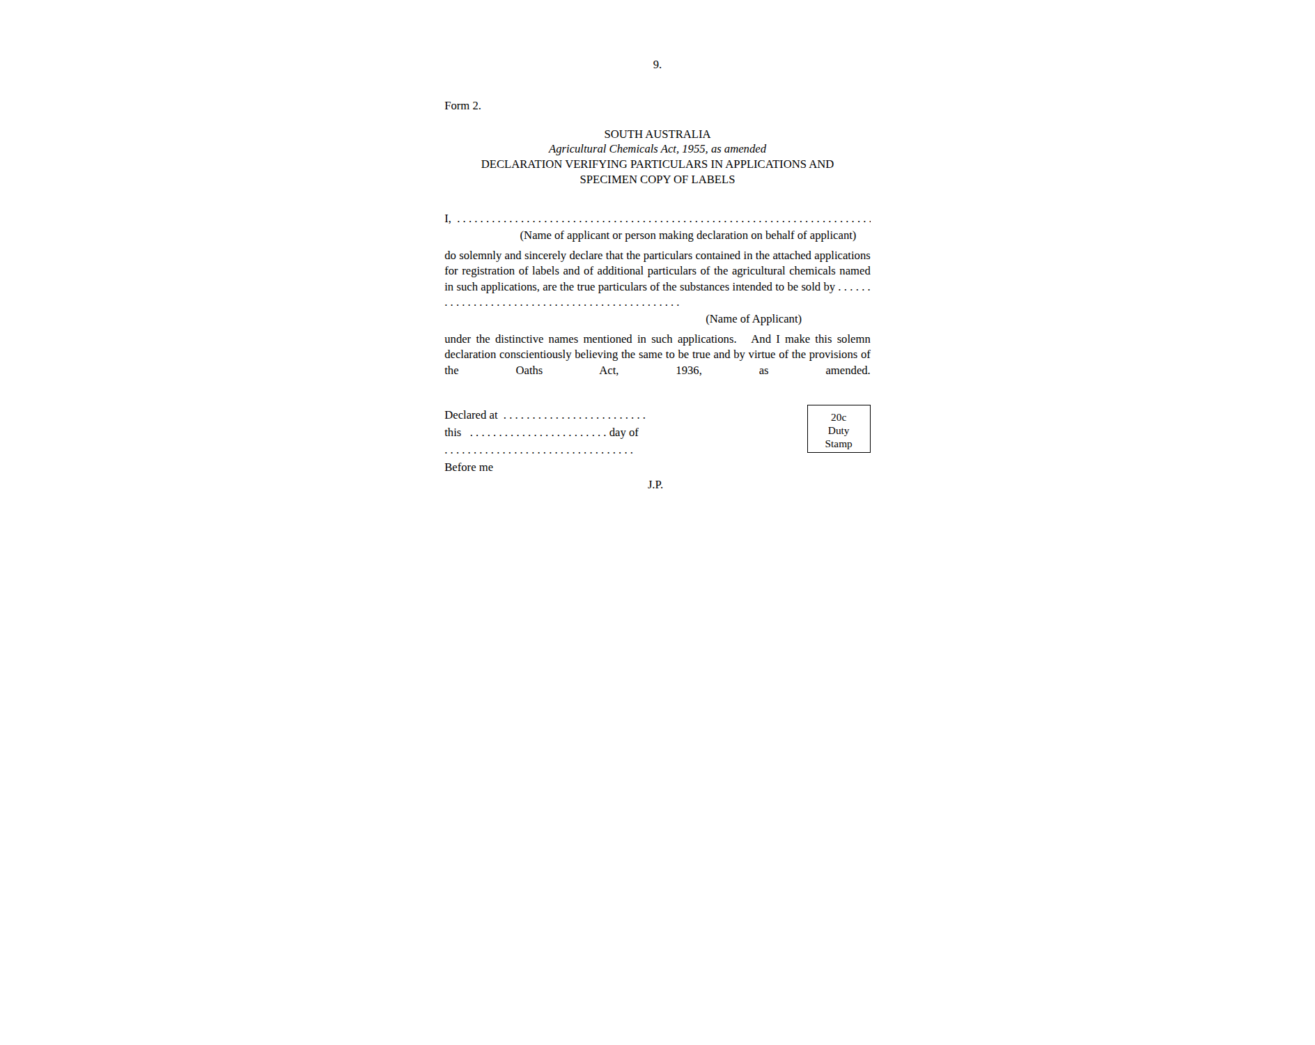9.
Form 2.
SOUTH AUSTRALIA
Agricultural Chemicals Act, 1955, as amended
DECLARATION VERIFYING PARTICULARS IN APPLICATIONS AND
SPECIMEN COPY OF LABELS
I, . . . . . . . . . . . . . . . . . . . . . . . . . . . . . . . . . . . . . . . . . . . . . . . . . . . . . . . . . . . . . . . . . . . . . . . . . . . . . . . . . . . .
(Name of applicant or person making declaration on behalf of applicant)
do solemnly and sincerely declare that the particulars contained in the attached applications for registration of labels and of additional particulars of the agricultural chemicals named in such applications, are the true particulars of the substances intended to be sold by . . . . . . . . . . . . . . . . . . . . . . . . . . . . . . . . . . . . . . . . . . . . . . .
(Name of Applicant)
under the distinctive names mentioned in such applications. And I make this solemn declaration conscientiously believing the same to be true and by virtue of the provisions of the Oaths Act, 1936, as amended.
}
Declared at . . . . . . . . . . . . . . . . . . . . . . . . .
this . . . . . . . . . . . . . . . . . . . . . . . . day of
. . . . . . . . . . . . . . . . . . . . . . . . . . . . . . . . .
Before me
J.P.
20c
Duty
Stamp